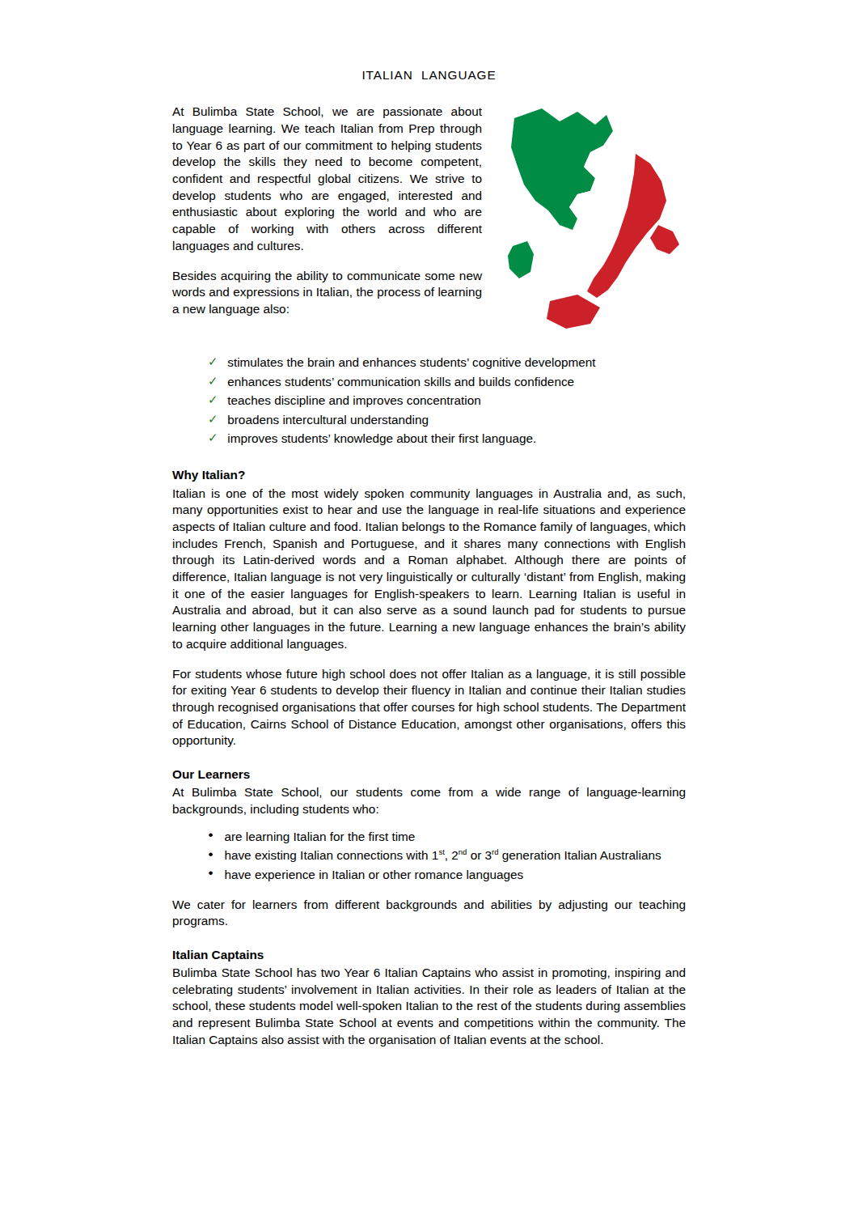ITALIAN LANGUAGE
Map of Italy in green, white and red
At Bulimba State School, we are passionate about language learning. We teach Italian from Prep through to Year 6 as part of our commitment to helping students develop the skills they need to become competent, confident and respectful global citizens. We strive to develop students who are engaged, interested and enthusiastic about exploring the world and who are capable of working with others across different languages and cultures.
Besides acquiring the ability to communicate some new words and expressions in Italian, the process of learning a new language also:
stimulates the brain and enhances students’ cognitive development
enhances students’ communication skills and builds confidence
teaches discipline and improves concentration
broadens intercultural understanding
improves students’ knowledge about their first language.
Why Italian?
Italian is one of the most widely spoken community languages in Australia and, as such, many opportunities exist to hear and use the language in real-life situations and experience aspects of Italian culture and food. Italian belongs to the Romance family of languages, which includes French, Spanish and Portuguese, and it shares many connections with English through its Latin-derived words and a Roman alphabet. Although there are points of difference, Italian language is not very linguistically or culturally ‘distant’ from English, making it one of the easier languages for English-speakers to learn. Learning Italian is useful in Australia and abroad, but it can also serve as a sound launch pad for students to pursue learning other languages in the future. Learning a new language enhances the brain’s ability to acquire additional languages.
For students whose future high school does not offer Italian as a language, it is still possible for exiting Year 6 students to develop their fluency in Italian and continue their Italian studies through recognised organisations that offer courses for high school students. The Department of Education, Cairns School of Distance Education, amongst other organisations, offers this opportunity.
Our Learners
At Bulimba State School, our students come from a wide range of language-learning backgrounds, including students who:
are learning Italian for the first time
have existing Italian connections with 1st, 2nd or 3rd generation Italian Australians
have experience in Italian or other romance languages
We cater for learners from different backgrounds and abilities by adjusting our teaching programs.
Italian Captains
Bulimba State School has two Year 6 Italian Captains who assist in promoting, inspiring and celebrating students’ involvement in Italian activities. In their role as leaders of Italian at the school, these students model well-spoken Italian to the rest of the students during assemblies and represent Bulimba State School at events and competitions within the community. The Italian Captains also assist with the organisation of Italian events at the school.